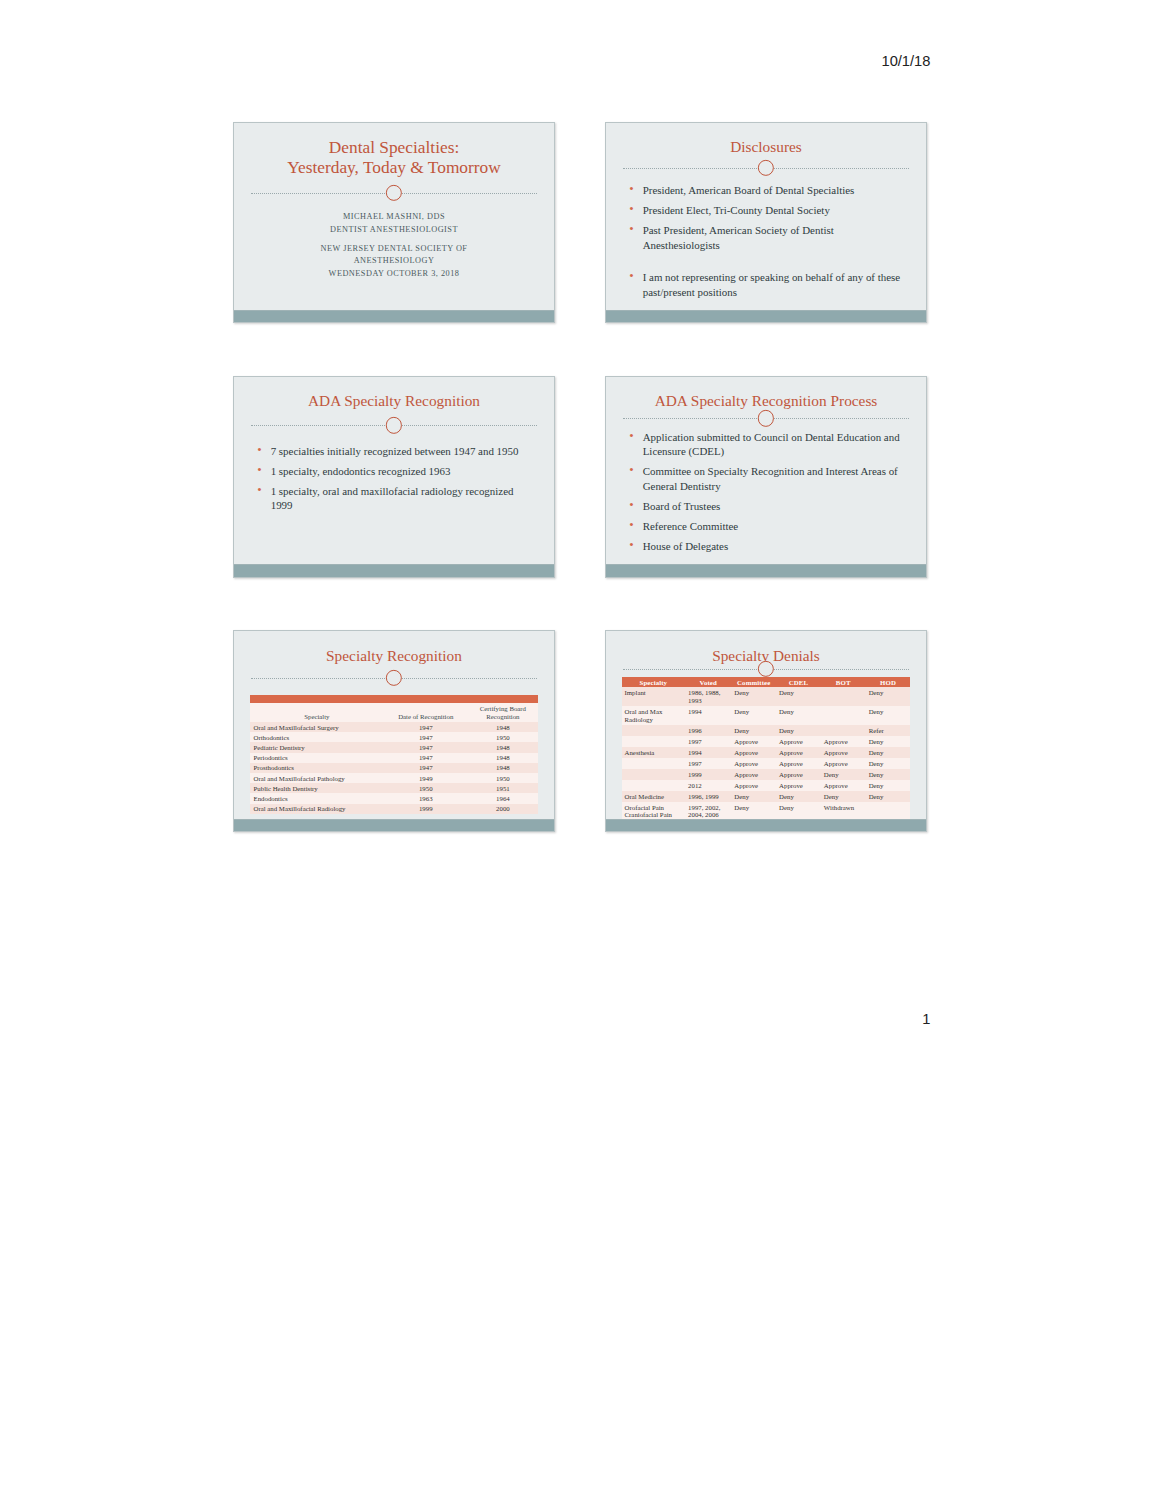10/1/18
Dental Specialties:
Yesterday, Today & Tomorrow
MICHAEL MASHNI, DDS
DENTIST ANESTHESIOLOGIST NEW JERSEY DENTAL SOCIETY OF
ANESTHESIOLOGY
WEDNESDAY OCTOBER 3, 2018
Disclosures
President, American Board of Dental Specialties
President Elect, Tri-County Dental Society
Past President, American Society of Dentist Anesthesiologists
I am not representing or speaking on behalf of any of these past/present positions
ADA Specialty Recognition
7 specialties initially recognized between 1947 and 1950
1 specialty, endodontics recognized 1963
1 specialty, oral and maxillofacial radiology recognized 1999
ADA Specialty Recognition Process
Application submitted to Council on Dental Education and Licensure (CDEL)
Committee on Specialty Recognition and Interest Areas of General Dentistry
Board of Trustees
Reference Committee
House of Delegates
Specialty Recognition
| Specialty | Date of Recognition | Certifying Board Recognition |
| --- | --- | --- |
| Oral and Maxillofacial Surgery | 1947 | 1948 |
| Orthodontics | 1947 | 1950 |
| Pediatric Dentistry | 1947 | 1948 |
| Periodontics | 1947 | 1948 |
| Prosthodontics | 1947 | 1948 |
| Oral and Maxillofacial Pathology | 1949 | 1950 |
| Public Health Dentistry | 1950 | 1951 |
| Endodontics | 1963 | 1964 |
| Oral and Maxillofacial Radiology | 1999 | 2000 |
Specialty Denials
| Specialty | Voted | Committee | CDEL | BOT | HOD |
| --- | --- | --- | --- | --- | --- |
| Implant | 1986, 1988, 1993 | Deny | Deny | | Deny |
| Oral and Max Radiology | 1994 | Deny | Deny | | Deny |
| | 1996 | Deny | Deny | | Refer |
| | 1997 | Approve | Approve | Approve | Deny |
| Anesthesia | 1994 | Approve | Approve | Approve | Deny |
| | 1997 | Approve | Approve | Approve | Deny |
| | 1999 | Approve | Approve | Deny | Deny |
| | 2012 | Approve | Approve | Approve | Deny |
| Oral Medicine | 1996, 1999 | Deny | Deny | Deny | Deny |
| Orofacial Pain Craniofacial Pain | 1997, 2002, 2004, 2006 | Deny | Deny | Withdrawn | |
| | 2000 | Deny | Deny | Deny | Deny |
1